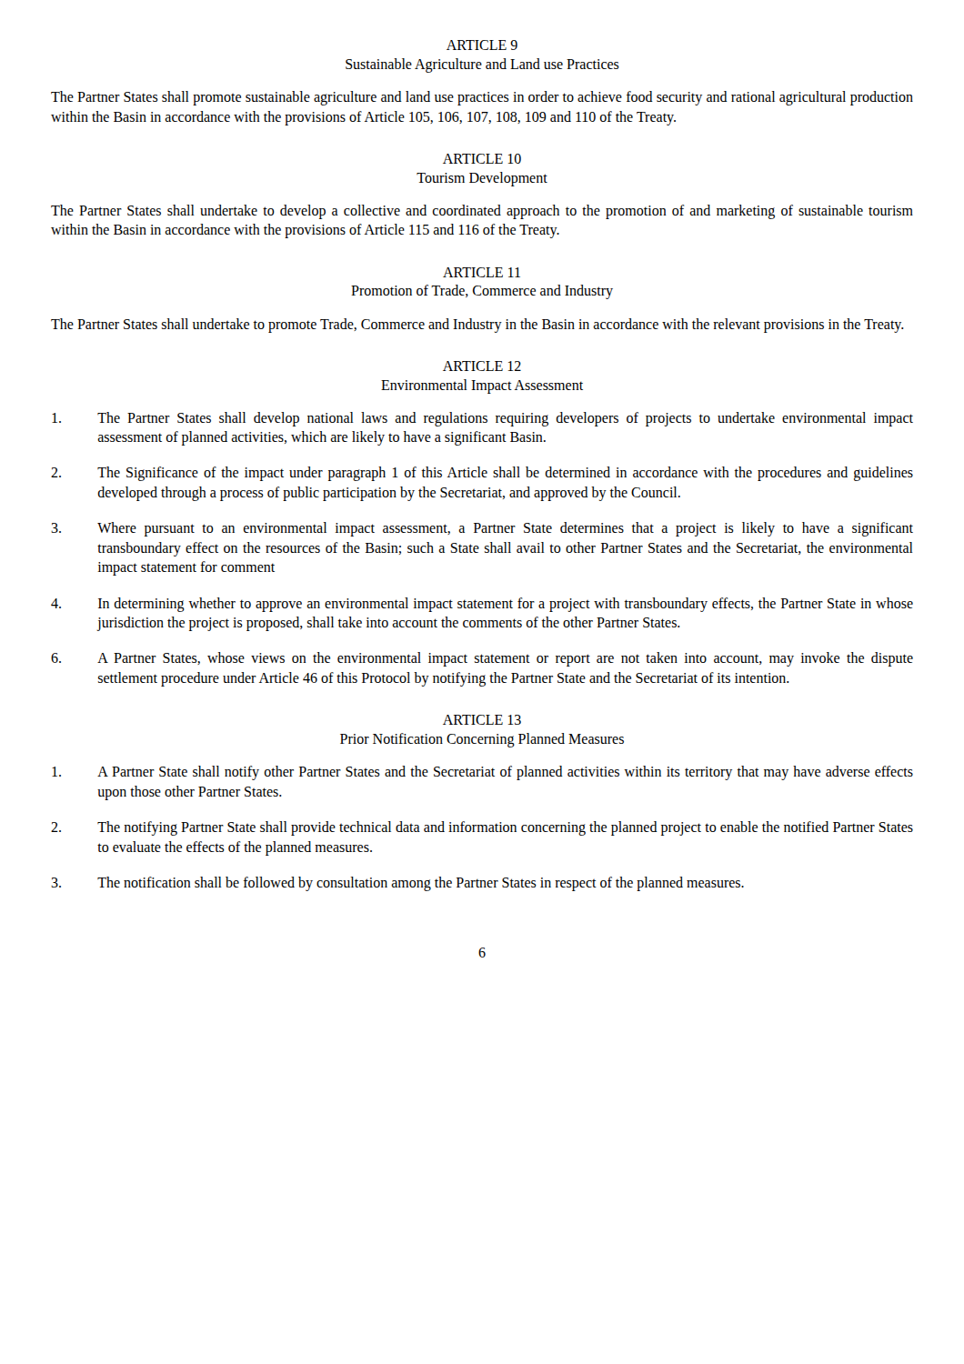ARTICLE 9 Sustainable Agriculture and Land use Practices
The Partner States shall promote sustainable agriculture and land use practices in order to achieve food security and rational agricultural production within the Basin in accordance with the provisions of Article 105, 106, 107, 108, 109 and 110 of the Treaty.
ARTICLE 10 Tourism Development
The Partner States shall undertake to develop a collective and coordinated approach to the promotion of and marketing of sustainable tourism within the Basin in accordance with the provisions of Article 115 and 116 of the Treaty.
ARTICLE 11 Promotion of Trade, Commerce and Industry
The Partner States shall undertake to promote Trade, Commerce and Industry in the Basin in accordance with the relevant provisions in the Treaty.
ARTICLE 12 Environmental Impact Assessment
1. The Partner States shall develop national laws and regulations requiring developers of projects to undertake environmental impact assessment of planned activities, which are likely to have a significant Basin.
2. The Significance of the impact under paragraph 1 of this Article shall be determined in accordance with the procedures and guidelines developed through a process of public participation by the Secretariat, and approved by the Council.
3. Where pursuant to an environmental impact assessment, a Partner State determines that a project is likely to have a significant transboundary effect on the resources of the Basin; such a State shall avail to other Partner States and the Secretariat, the environmental impact statement for comment
4. In determining whether to approve an environmental impact statement for a project with transboundary effects, the Partner State in whose jurisdiction the project is proposed, shall take into account the comments of the other Partner States.
6. A Partner States, whose views on the environmental impact statement or report are not taken into account, may invoke the dispute settlement procedure under Article 46 of this Protocol by notifying the Partner State and the Secretariat of its intention.
ARTICLE 13 Prior Notification Concerning Planned Measures
1. A Partner State shall notify other Partner States and the Secretariat of planned activities within its territory that may have adverse effects upon those other Partner States.
2. The notifying Partner State shall provide technical data and information concerning the planned project to enable the notified Partner States to evaluate the effects of the planned measures.
3. The notification shall be followed by consultation among the Partner States in respect of the planned measures.
6